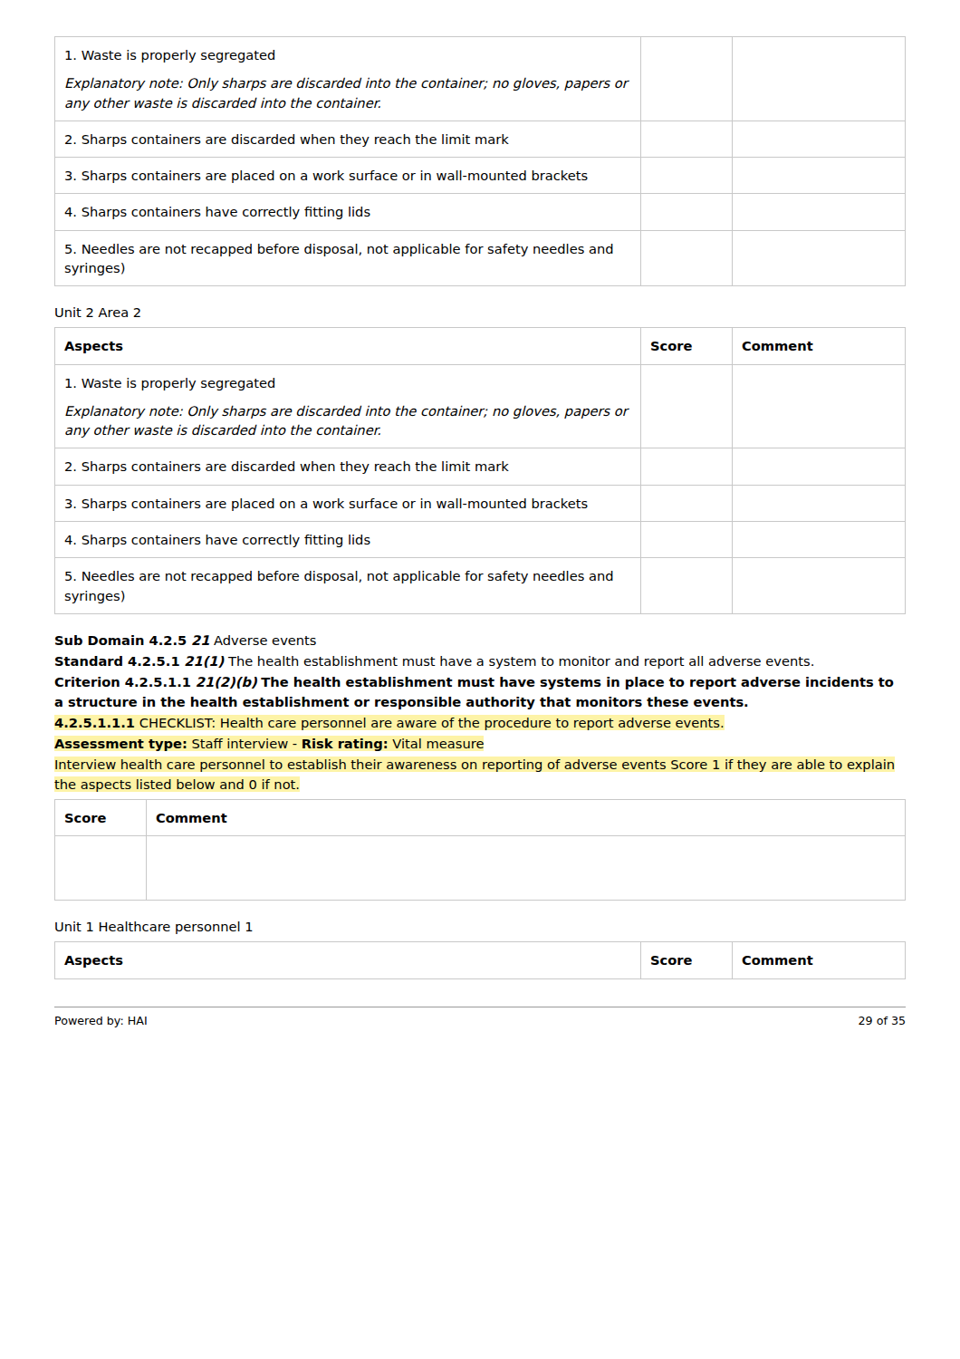| 1. Waste is properly segregated Explanatory note: Only sharps are discarded into the container; no gloves, papers or any other waste is discarded into the container. | | |
| 2. Sharps containers are discarded when they reach the limit mark | | |
| 3. Sharps containers are placed on a work surface or in wall-mounted brackets | | |
| 4. Sharps containers have correctly fitting lids | | |
| 5. Needles are not recapped before disposal, not applicable for safety needles and syringes) | | |
Unit 2 Area 2
| Aspects | Score | Comment |
| --- | --- | --- |
| 1. Waste is properly segregated Explanatory note: Only sharps are discarded into the container; no gloves, papers or any other waste is discarded into the container. | | |
| 2. Sharps containers are discarded when they reach the limit mark | | |
| 3. Sharps containers are placed on a work surface or in wall-mounted brackets | | |
| 4. Sharps containers have correctly fitting lids | | |
| 5. Needles are not recapped before disposal, not applicable for safety needles and syringes) | | |
Sub Domain 4.2.5 21 Adverse events
Standard 4.2.5.1 21(1) The health establishment must have a system to monitor and report all adverse events.
Criterion 4.2.5.1.1 21(2)(b) The health establishment must have systems in place to report adverse incidents to a structure in the health establishment or responsible authority that monitors these events.
4.2.5.1.1.1 CHECKLIST: Health care personnel are aware of the procedure to report adverse events.
Assessment type: Staff interview - Risk rating: Vital measure
Interview health care personnel to establish their awareness on reporting of adverse events Score 1 if they are able to explain the aspects listed below and 0 if not.
| Score | Comment |
| --- | --- |
Unit 1 Healthcare personnel 1
| Aspects | Score | Comment |
| --- | --- | --- |
Powered by: HAI 29 of 35